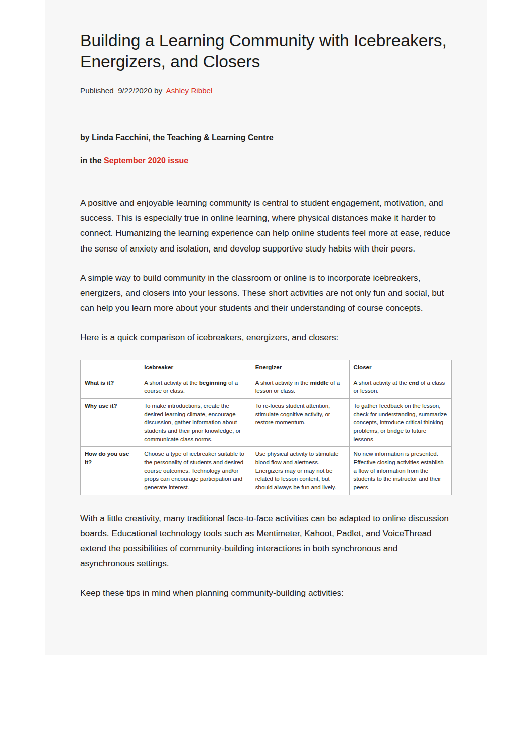Building a Learning Community with Icebreakers, Energizers, and Closers
Published 9/22/2020 by Ashley Ribbel
by Linda Facchini, the Teaching & Learning Centre
in the September 2020 issue
A positive and enjoyable learning community is central to student engagement, motivation, and success. This is especially true in online learning, where physical distances make it harder to connect. Humanizing the learning experience can help online students feel more at ease, reduce the sense of anxiety and isolation, and develop supportive study habits with their peers.
A simple way to build community in the classroom or online is to incorporate icebreakers, energizers, and closers into your lessons. These short activities are not only fun and social, but can help you learn more about your students and their understanding of course concepts.
Here is a quick comparison of icebreakers, energizers, and closers:
| | Icebreaker | Energizer | Closer |
| --- | --- | --- | --- |
| What is it? | A short activity at the beginning of a course or class. | A short activity in the middle of a lesson or class. | A short activity at the end of a class or lesson. |
| Why use it? | To make introductions, create the desired learning climate, encourage discussion, gather information about students and their prior knowledge, or communicate class norms. | To re-focus student attention, stimulate cognitive activity, or restore momentum. | To gather feedback on the lesson, check for understanding, summarize concepts, introduce critical thinking problems, or bridge to future lessons. |
| How do you use it? | Choose a type of icebreaker suitable to the personality of students and desired course outcomes. Technology and/or props can encourage participation and generate interest. | Use physical activity to stimulate blood flow and alertness. Energizers may or may not be related to lesson content, but should always be fun and lively. | No new information is presented. Effective closing activities establish a flow of information from the students to the instructor and their peers. |
With a little creativity, many traditional face-to-face activities can be adapted to online discussion boards. Educational technology tools such as Mentimeter, Kahoot, Padlet, and VoiceThread extend the possibilities of community-building interactions in both synchronous and asynchronous settings.
Keep these tips in mind when planning community-building activities: